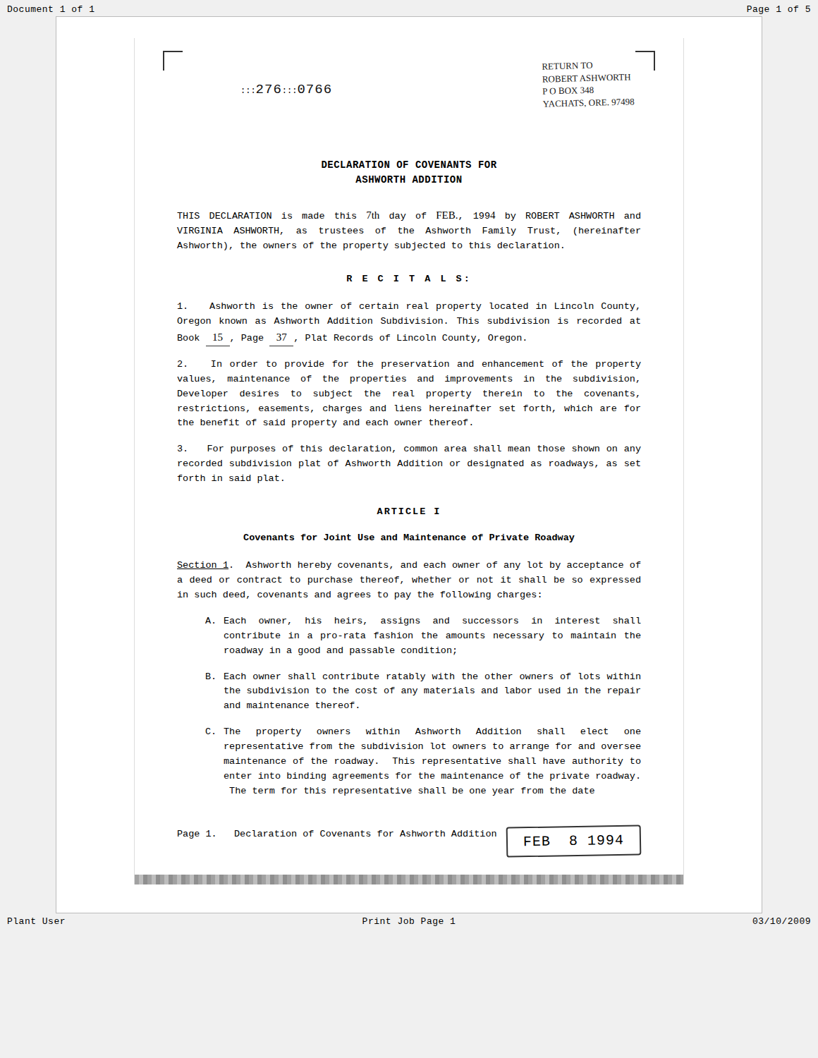Document 1 of 1 Page 1 of 5
RETURN TO
ROBERT ASHWORTH
P O BOX 348
YACHATS, ORE. 97498
::: 276::: 0766
DECLARATION OF COVENANTS FOR
ASHWORTH ADDITION
THIS DECLARATION is made this 7th day of FEB., 1994 by ROBERT ASHWORTH and VIRGINIA ASHWORTH, as trustees of the Ashworth Family Trust, (hereinafter Ashworth), the owners of the property subjected to this declaration.
R E C I T A L S:
1. Ashworth is the owner of certain real property located in Lincoln County, Oregon known as Ashworth Addition Subdivision. This subdivision is recorded at Book 15, Page 37, Plat Records of Lincoln County, Oregon.
2. In order to provide for the preservation and enhancement of the property values, maintenance of the properties and improvements in the subdivision, Developer desires to subject the real property therein to the covenants, restrictions, easements, charges and liens hereinafter set forth, which are for the benefit of said property and each owner thereof.
3. For purposes of this declaration, common area shall mean those shown on any recorded subdivision plat of Ashworth Addition or designated as roadways, as set forth in said plat.
ARTICLE I
Covenants for Joint Use and Maintenance of Private Roadway
Section 1. Ashworth hereby covenants, and each owner of any lot by acceptance of a deed or contract to purchase thereof, whether or not it shall be so expressed in such deed, covenants and agrees to pay the following charges:
A. Each owner, his heirs, assigns and successors in interest shall contribute in a pro-rata fashion the amounts necessary to maintain the roadway in a good and passable condition;
B. Each owner shall contribute ratably with the other owners of lots within the subdivision to the cost of any materials and labor used in the repair and maintenance thereof.
C. The property owners within Ashworth Addition shall elect one representative from the subdivision lot owners to arrange for and oversee maintenance of the roadway. This representative shall have authority to enter into binding agreements for the maintenance of the private roadway. The term for this representative shall be one year from the date
Page 1. Declaration of Covenants for Ashworth Addition
FEB 8 1994
Plant User Print Job Page 1 03/10/2009